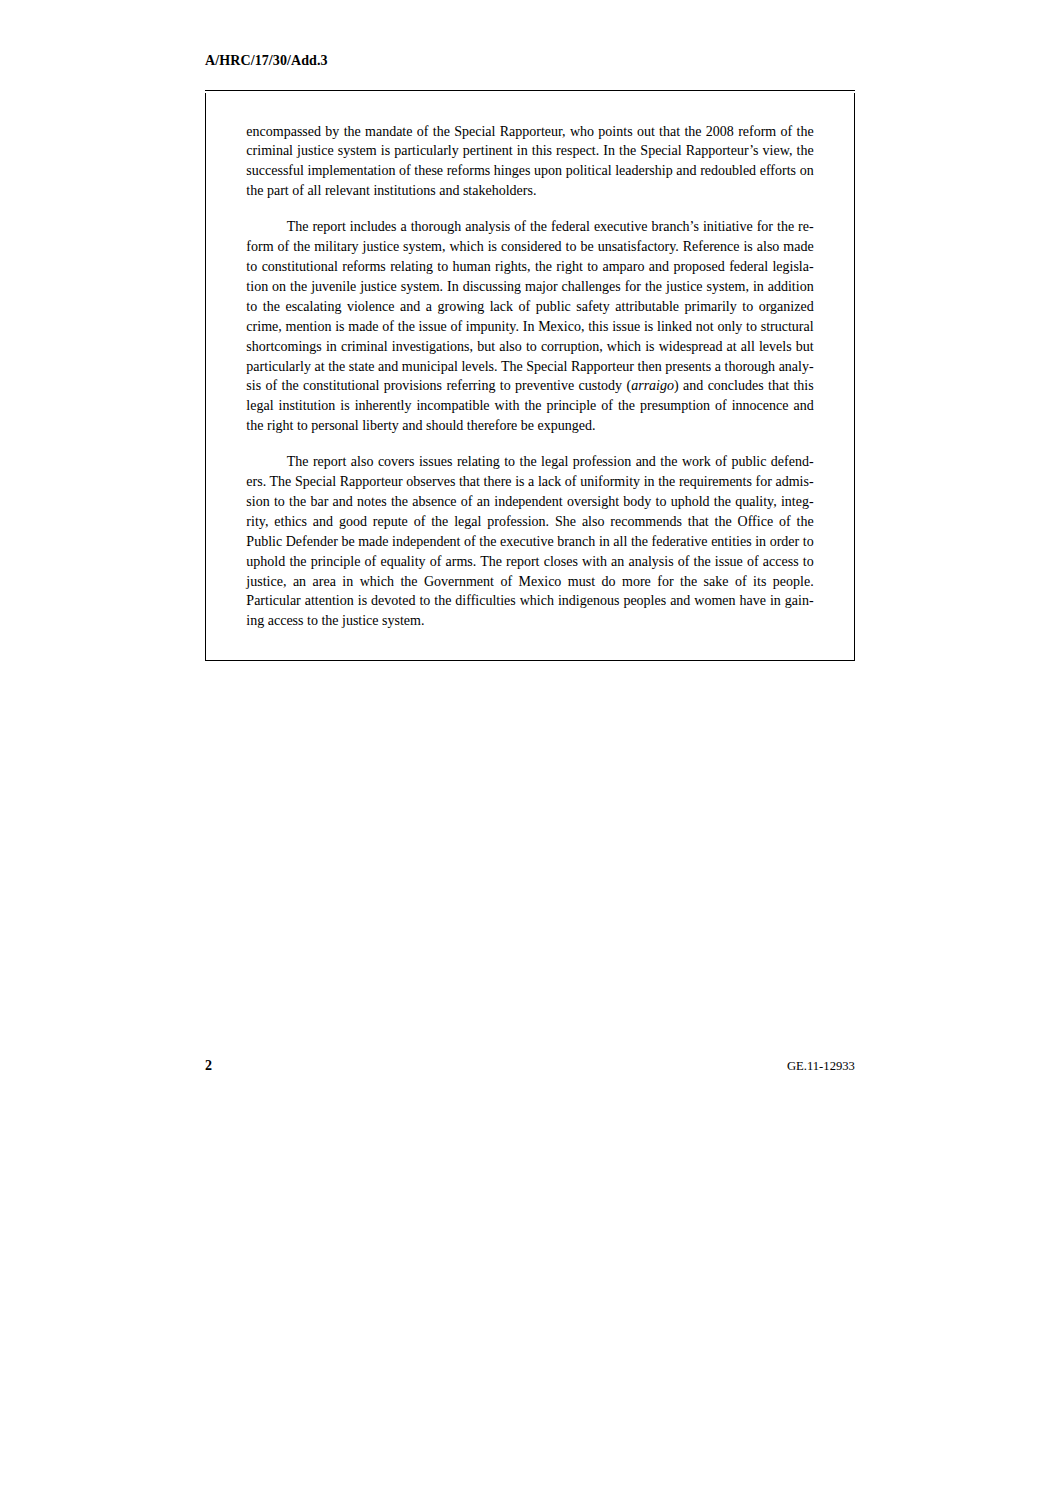A/HRC/17/30/Add.3
encompassed by the mandate of the Special Rapporteur, who points out that the 2008 reform of the criminal justice system is particularly pertinent in this respect. In the Special Rapporteur’s view, the successful implementation of these reforms hinges upon political leadership and redoubled efforts on the part of all relevant institutions and stakeholders.
The report includes a thorough analysis of the federal executive branch’s initiative for the reform of the military justice system, which is considered to be unsatisfactory. Reference is also made to constitutional reforms relating to human rights, the right to amparo and proposed federal legislation on the juvenile justice system. In discussing major challenges for the justice system, in addition to the escalating violence and a growing lack of public safety attributable primarily to organized crime, mention is made of the issue of impunity. In Mexico, this issue is linked not only to structural shortcomings in criminal investigations, but also to corruption, which is widespread at all levels but particularly at the state and municipal levels. The Special Rapporteur then presents a thorough analysis of the constitutional provisions referring to preventive custody (arraigo) and concludes that this legal institution is inherently incompatible with the principle of the presumption of innocence and the right to personal liberty and should therefore be expunged.
The report also covers issues relating to the legal profession and the work of public defenders. The Special Rapporteur observes that there is a lack of uniformity in the requirements for admission to the bar and notes the absence of an independent oversight body to uphold the quality, integrity, ethics and good repute of the legal profession. She also recommends that the Office of the Public Defender be made independent of the executive branch in all the federative entities in order to uphold the principle of equality of arms. The report closes with an analysis of the issue of access to justice, an area in which the Government of Mexico must do more for the sake of its people. Particular attention is devoted to the difficulties which indigenous peoples and women have in gaining access to the justice system.
2 GE.11-12933